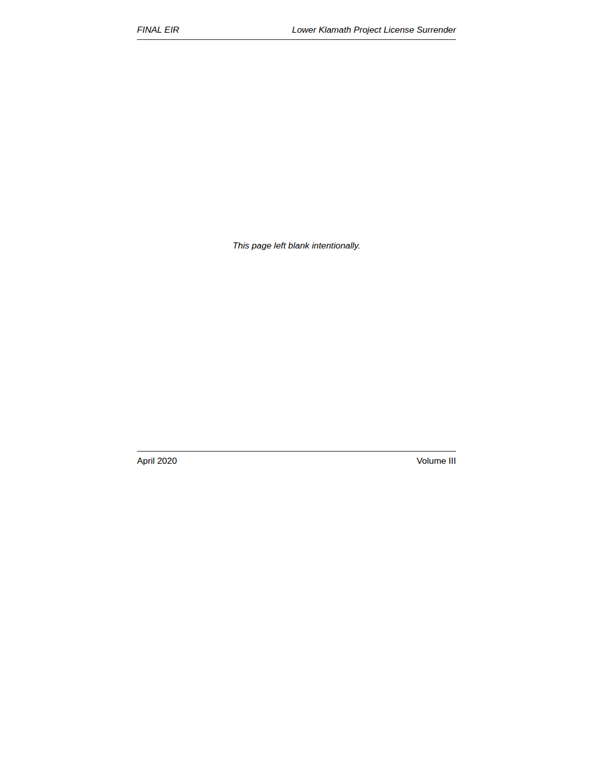FINAL EIR Lower Klamath Project License Surrender
This page left blank intentionally.
April 2020 Volume III